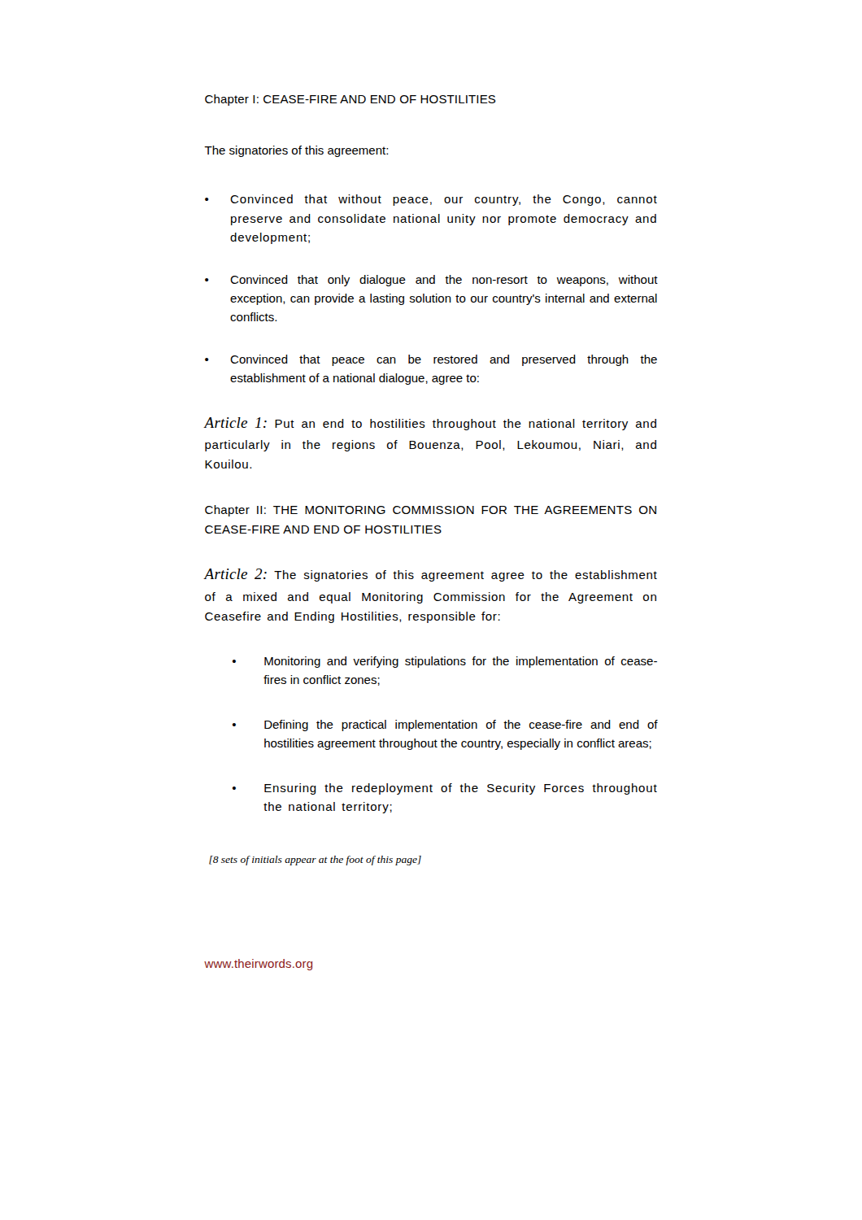Chapter I: CEASE-FIRE AND END OF HOSTILITIES
The signatories of this agreement:
• Convinced that without peace, our country, the Congo, cannot preserve and consolidate national unity nor promote democracy and development;
• Convinced that only dialogue and the non-resort to weapons, without exception, can provide a lasting solution to our country's internal and external conflicts.
• Convinced that peace can be restored and preserved through the establishment of a national dialogue, agree to:
Article 1: Put an end to hostilities throughout the national territory and particularly in the regions of Bouenza, Pool, Lekoumou, Niari, and Kouilou.
Chapter II: THE MONITORING COMMISSION FOR THE AGREEMENTS ON CEASE-FIRE AND END OF HOSTILITIES
Article 2: The signatories of this agreement agree to the establishment of a mixed and equal Monitoring Commission for the Agreement on Ceasefire and Ending Hostilities, responsible for:
• Monitoring and verifying stipulations for the implementation of cease-fires in conflict zones;
• Defining the practical implementation of the cease-fire and end of hostilities agreement throughout the country, especially in conflict areas;
• Ensuring the redeployment of the Security Forces throughout the national territory;
[8 sets of initials appear at the foot of this page]
www.theirwords.org